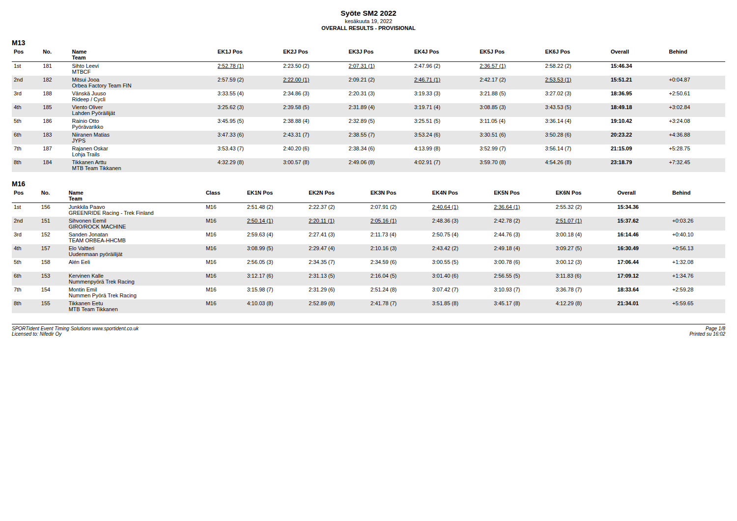Syöte SM2 2022
kesäkuuta 19, 2022
OVERALL RESULTS - PROVISIONAL
M13
| Pos | No. | Name Team | EK1J Pos | EK2J Pos | EK3J Pos | EK4J Pos | EK5J Pos | EK6J Pos | Overall | Behind |
| --- | --- | --- | --- | --- | --- | --- | --- | --- | --- | --- |
| 1st | 181 | Sihto Leevi MTBCF | 2:52.78 (1) | 2:23.50 (2) | 2:07.31 (1) | 2:47.96 (2) | 2:36.57 (1) | 2:58.22 (2) | 15:46.34 | |
| 2nd | 182 | Mitsui Jooa Orbea Factory Team FIN | 2:57.59 (2) | 2:22.00 (1) | 2:09.21 (2) | 2:46.71 (1) | 2:42.17 (2) | 2:53.53 (1) | 15:51.21 | +0:04.87 |
| 3rd | 188 | Vänskä Juuso Rideep / Cycli | 3:33.55 (4) | 2:34.86 (3) | 2:20.31 (3) | 3:19.33 (3) | 3:21.88 (5) | 3:27.02 (3) | 18:36.95 | +2:50.61 |
| 4th | 185 | Viento Oliver Lahden Pyöräilijät | 3:25.62 (3) | 2:39.58 (5) | 2:31.89 (4) | 3:19.71 (4) | 3:08.85 (3) | 3:43.53 (5) | 18:49.18 | +3:02.84 |
| 5th | 186 | Rainio Otto Pyörävarikko | 3:45.95 (5) | 2:38.88 (4) | 2:32.89 (5) | 3:25.51 (5) | 3:11.05 (4) | 3:36.14 (4) | 19:10.42 | +3:24.08 |
| 6th | 183 | Niiranen Matias JYPS | 3:47.33 (6) | 2:43.31 (7) | 2:38.55 (7) | 3:53.24 (6) | 3:30.51 (6) | 3:50.28 (6) | 20:23.22 | +4:36.88 |
| 7th | 187 | Rajanen Oskar Lohja Trails | 3:53.43 (7) | 2:40.20 (6) | 2:38.34 (6) | 4:13.99 (8) | 3:52.99 (7) | 3:56.14 (7) | 21:15.09 | +5:28.75 |
| 8th | 184 | Tikkanen Arttu MTB Team Tikkanen | 4:32.29 (8) | 3:00.57 (8) | 2:49.06 (8) | 4:02.91 (7) | 3:59.70 (8) | 4:54.26 (8) | 23:18.79 | +7:32.45 |
M16
| Pos | No. | Name Team | Class | EK1N Pos | EK2N Pos | EK3N Pos | EK4N Pos | EK5N Pos | EK6N Pos | Overall | Behind |
| --- | --- | --- | --- | --- | --- | --- | --- | --- | --- | --- | --- |
| 1st | 156 | Junkkila Paavo GREENRIDE Racing - Trek Finland | M16 | 2:51.48 (2) | 2:22.37 (2) | 2:07.91 (2) | 2:40.64 (1) | 2:36.64 (1) | 2:55.32 (2) | 15:34.36 | |
| 2nd | 151 | Sihvonen Eemil GIRO/ROCK MACHINE | M16 | 2:50.14 (1) | 2:20.11 (1) | 2:05.16 (1) | 2:48.36 (3) | 2:42.78 (2) | 2:51.07 (1) | 15:37.62 | +0:03.26 |
| 3rd | 152 | Sanden Jonatan TEAM ORBEA-HHCMB | M16 | 2:59.63 (4) | 2:27.41 (3) | 2:11.73 (4) | 2:50.75 (4) | 2:44.76 (3) | 3:00.18 (4) | 16:14.46 | +0:40.10 |
| 4th | 157 | Elo Valtteri Uudenmaan pyöräilijät | M16 | 3:08.99 (5) | 2:29.47 (4) | 2:10.16 (3) | 2:43.42 (2) | 2:49.18 (4) | 3:09.27 (5) | 16:30.49 | +0:56.13 |
| 5th | 158 | Alén Eeli | M16 | 2:56.05 (3) | 2:34.35 (7) | 2:34.59 (6) | 3:00.55 (5) | 3:00.78 (6) | 3:00.12 (3) | 17:06.44 | +1:32.08 |
| 6th | 153 | Kervinen Kalle Nummenpyörä Trek Racing | M16 | 3:12.17 (6) | 2:31.13 (5) | 2:16.04 (5) | 3:01.40 (6) | 2:56.55 (5) | 3:11.83 (6) | 17:09.12 | +1:34.76 |
| 7th | 154 | Montin Emil Nummen Pyörä Trek Racing | M16 | 3:15.98 (7) | 2:31.29 (6) | 2:51.24 (8) | 3:07.42 (7) | 3:10.93 (7) | 3:36.78 (7) | 18:33.64 | +2:59.28 |
| 8th | 155 | Tikkanen Eetu MTB Team Tikkanen | M16 | 4:10.03 (8) | 2:52.89 (8) | 2:41.78 (7) | 3:51.85 (8) | 3:45.17 (8) | 4:12.29 (8) | 21:34.01 | +5:59.65 |
SPORTident Event Timing Solutions www.sportident.co.uk Licensed to: Nifedir Oy
Page 1/8 Printed su 16:02